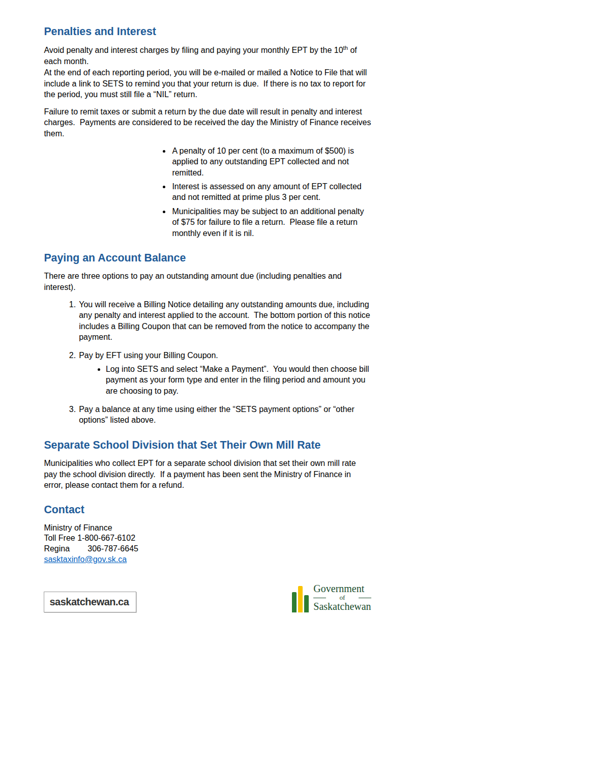Penalties and Interest
Avoid penalty and interest charges by filing and paying your monthly EPT by the 10th of each month.
At the end of each reporting period, you will be e-mailed or mailed a Notice to File that will include a link to SETS to remind you that your return is due. If there is no tax to report for the period, you must still file a “NIL” return.
Failure to remit taxes or submit a return by the due date will result in penalty and interest charges. Payments are considered to be received the day the Ministry of Finance receives them.
A penalty of 10 per cent (to a maximum of $500) is applied to any outstanding EPT collected and not remitted.
Interest is assessed on any amount of EPT collected and not remitted at prime plus 3 per cent.
Municipalities may be subject to an additional penalty of $75 for failure to file a return. Please file a return monthly even if it is nil.
Paying an Account Balance
There are three options to pay an outstanding amount due (including penalties and interest).
You will receive a Billing Notice detailing any outstanding amounts due, including any penalty and interest applied to the account. The bottom portion of this notice includes a Billing Coupon that can be removed from the notice to accompany the payment.
Pay by EFT using your Billing Coupon.
Log into SETS and select “Make a Payment”. You would then choose bill payment as your form type and enter in the filing period and amount you are choosing to pay.
Pay a balance at any time using either the “SETS payment options” or “other options” listed above.
Separate School Division that Set Their Own Mill Rate
Municipalities who collect EPT for a separate school division that set their own mill rate pay the school division directly. If a payment has been sent the Ministry of Finance in error, please contact them for a refund.
Contact
Ministry of Finance Toll Free 1-800-667-6102 Regina 306-787-6645 sasktaxinfo@gov.sk.ca
saskatchewan.ca
Government of Saskatchewan